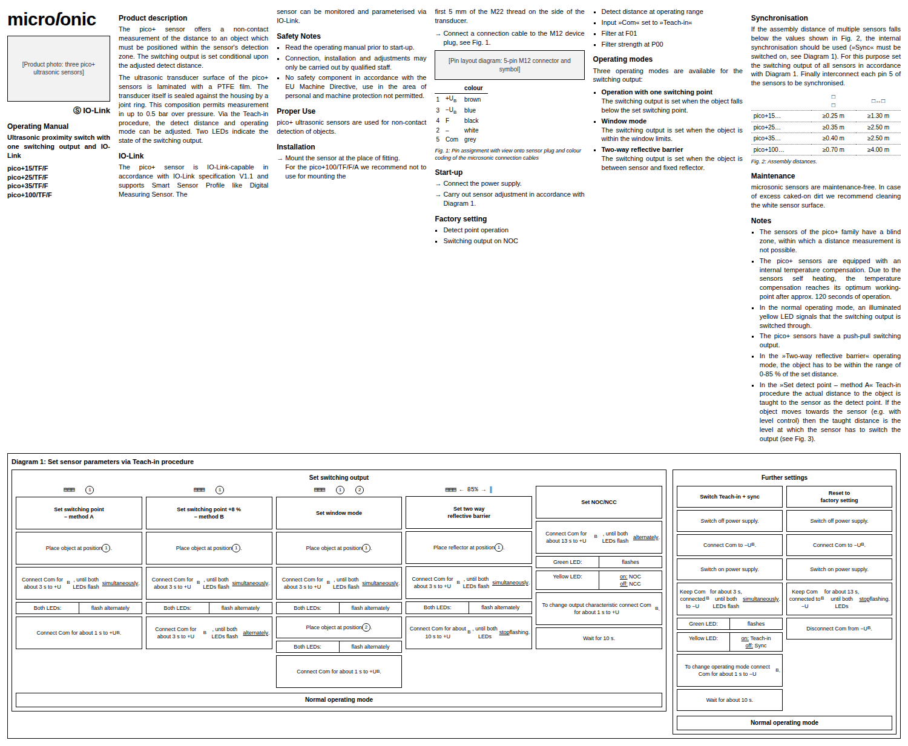microſonic
[Product photo: three pico+ ultrasonic sensors]
Ⓢ IO-Link
Operating Manual
Ultrasonic proximity switch with one switching output and IO-Link
pico+15/TF/F
pico+25/TF/F
pico+35/TF/F
pico+100/TF/F
Product description
The pico+ sensor offers a non-contact measurement of the distance to an object which must be positioned within the sensor's detection zone. The switching output is set conditional upon the adjusted detect distance.
The ultrasonic transducer surface of the pico+ sensors is laminated with a PTFE film. The transducer itself is sealed against the housing by a joint ring. This composition permits measurement in up to 0.5 bar over pressure. Via the Teach-in procedure, the detect distance and operating mode can be adjusted. Two LEDs indicate the state of the switching output.
IO-Link
The pico+ sensor is IO-Link-capable in accordance with IO-Link specification V1.1 and supports Smart Sensor Profile like Digital Measuring Sensor. The
sensor can be monitored and parameterised via IO-Link.
Safety Notes
Read the operating manual prior to start-up.
Connection, installation and adjustments may only be carried out by qualified staff.
No safety component in accordance with the EU Machine Directive, use in the area of personal and machine protection not permitted.
Proper Use
pico+ ultrasonic sensors are used for non-contact detection of objects.
Installation
Mount the sensor at the place of fitting.
For the pico+100/TF/F/A we recommend not to use for mounting the
first 5 mm of the M22 thread on the side of the transducer.
Connect a connection cable to the M12 device plug, see Fig. 1.
[Pin layout diagram: 5-pin M12 connector and symbol]
| | | colour |
| --- | --- | --- |
| 1 | +U B | brown |
| 3 | −U B | blue |
| 4 | F | black |
| 2 | – | white |
| 5 | Com | grey |
Fig. 1: Pin assignment with view onto sensor plug and colour coding of the microsonic connection cables
Start-up
Connect the power supply.
Carry out sensor adjustment in accordance with Diagram 1.
Factory setting
Detect point operation
Switching output on NOC
Detect distance at operating range
Input »Com« set to »Teach-in«
Filter at F01
Filter strength at P00
Operating modes
Three operating modes are available for the switching output:
Operation with one switching point
The switching output is set when the object falls below the set switching point.
Window mode
The switching output is set when the object is within the window limits.
Two-way reflective barrier
The switching output is set when the object is between sensor and fixed reflector.
Synchronisation
If the assembly distance of multiple sensors falls below the values shown in Fig. 2, the internal synchronisation should be used (»Sync« must be switched on, see Diagram 1). For this purpose set the switching output of all sensors in accordance with Diagram 1. Finally interconnect each pin 5 of the sensors to be synchronised.
| | □ □ | □↔□ |
| --- | --- | --- |
| pico+15… | ≥0.25 m | ≥1.30 m |
| pico+25… | ≥0.35 m | ≥2.50 m |
| pico+35… | ≥0.40 m | ≥2.50 m |
| pico+100… | ≥0.70 m | ≥4.00 m |
Fig. 2: Assembly distances.
Maintenance
microsonic sensors are maintenance-free. In case of excess caked-on dirt we recommend cleaning the white sensor surface.
Notes
The sensors of the pico+ family have a blind zone, within which a distance measurement is not possible.
The pico+ sensors are equipped with an internal temperature compensation. Due to the sensors self heating, the temperature compensation reaches its optimum working-point after approx. 120 seconds of operation.
In the normal operating mode, an illuminated yellow LED signals that the switching output is switched through.
The pico+ sensors have a push-pull switching output.
In the »Two-way reflective barrier« operating mode, the object has to be within the range of 0-85 % of the set distance.
In the »Set detect point – method A« Teach-in procedure the actual distance to the object is taught to the sensor as the detect point. If the object moves towards the sensor (e.g. with level control) then the taught distance is the level at which the sensor has to switch the output (see Fig. 3).
Diagram 1: Set sensor parameters via Teach-in procedure
Set switching output
▤▤▤ 1
Set switching point
– method A
Place object at position 1.
Connect Com for about 3 s to +UB, until both LEDs flash simultaneously.
Both LEDs:
flash alternately
Connect Com for about 1 s to +UB.
▤▤▤ 1
Set switching point +8 %
– method B
Place object at position 1.
Connect Com for about 3 s to +UB, until both LEDs flash simultaneously.
Both LEDs:
flash alternately
Connect Com for about 3 s to +UB, until both LEDs flash alternately.
▤▤▤ 1 2
Set window mode
Place object at position 1.
Connect Com for about 3 s to +UB, until both LEDs flash simultaneously.
Both LEDs:
flash alternately
Place object at position 2.
Both LEDs:
flash alternately
Connect Com for about 1 s to +UB.
▤▤▤ ← 85% → ║
Set two way
reflective barrier
Place reflector at position 1.
Connect Com for about 3 s to +UB, until both LEDs flash simultaneously.
Both LEDs:
flash alternately
Connect Com for about 10 s to +UB, until both LEDs stop flashing.
Set NOC/NCC
Connect Com for about 13 s to +UB, until both LEDs flash alternately.
Green LED:
flashes
Yellow LED:
on: NOC
off: NCC
To change output characteristic connect Com for about 1 s to +UB.
Wait for 10 s.
Normal operating mode
Further settings
Switch Teach-in + sync
Switch off power supply.
Connect Com to −UB.
Switch on power supply.
Keep Com connected to −UB for about 3 s, until both LEDs flash simultaneously.
Green LED:
flashes
Yellow LED:
on: Teach-in
off: Sync
To change operating mode connect Com for about 1 s to −UB.
Wait for about 10 s.
Reset to
factory setting
Switch off power supply.
Connect Com to −UB.
Switch on power supply.
Keep Com connected to −UB for about 13 s, until both LEDs stop flashing.
Disconnect Com from −UB.
Normal operating mode